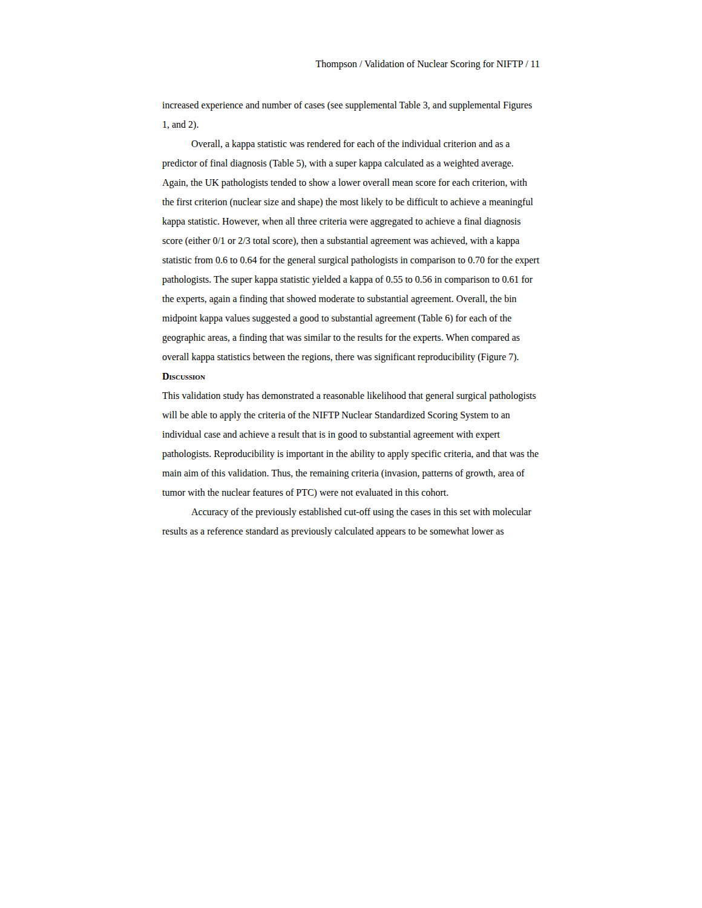Thompson / Validation of Nuclear Scoring for NIFTP / 11
increased experience and number of cases (see supplemental Table 3, and supplemental Figures 1, and 2).
Overall, a kappa statistic was rendered for each of the individual criterion and as a predictor of final diagnosis (Table 5), with a super kappa calculated as a weighted average. Again, the UK pathologists tended to show a lower overall mean score for each criterion, with the first criterion (nuclear size and shape) the most likely to be difficult to achieve a meaningful kappa statistic. However, when all three criteria were aggregated to achieve a final diagnosis score (either 0/1 or 2/3 total score), then a substantial agreement was achieved, with a kappa statistic from 0.6 to 0.64 for the general surgical pathologists in comparison to 0.70 for the expert pathologists. The super kappa statistic yielded a kappa of 0.55 to 0.56 in comparison to 0.61 for the experts, again a finding that showed moderate to substantial agreement. Overall, the bin midpoint kappa values suggested a good to substantial agreement (Table 6) for each of the geographic areas, a finding that was similar to the results for the experts. When compared as overall kappa statistics between the regions, there was significant reproducibility (Figure 7).
Discussion
This validation study has demonstrated a reasonable likelihood that general surgical pathologists will be able to apply the criteria of the NIFTP Nuclear Standardized Scoring System to an individual case and achieve a result that is in good to substantial agreement with expert pathologists. Reproducibility is important in the ability to apply specific criteria, and that was the main aim of this validation. Thus, the remaining criteria (invasion, patterns of growth, area of tumor with the nuclear features of PTC) were not evaluated in this cohort.
Accuracy of the previously established cut-off using the cases in this set with molecular results as a reference standard as previously calculated appears to be somewhat lower as